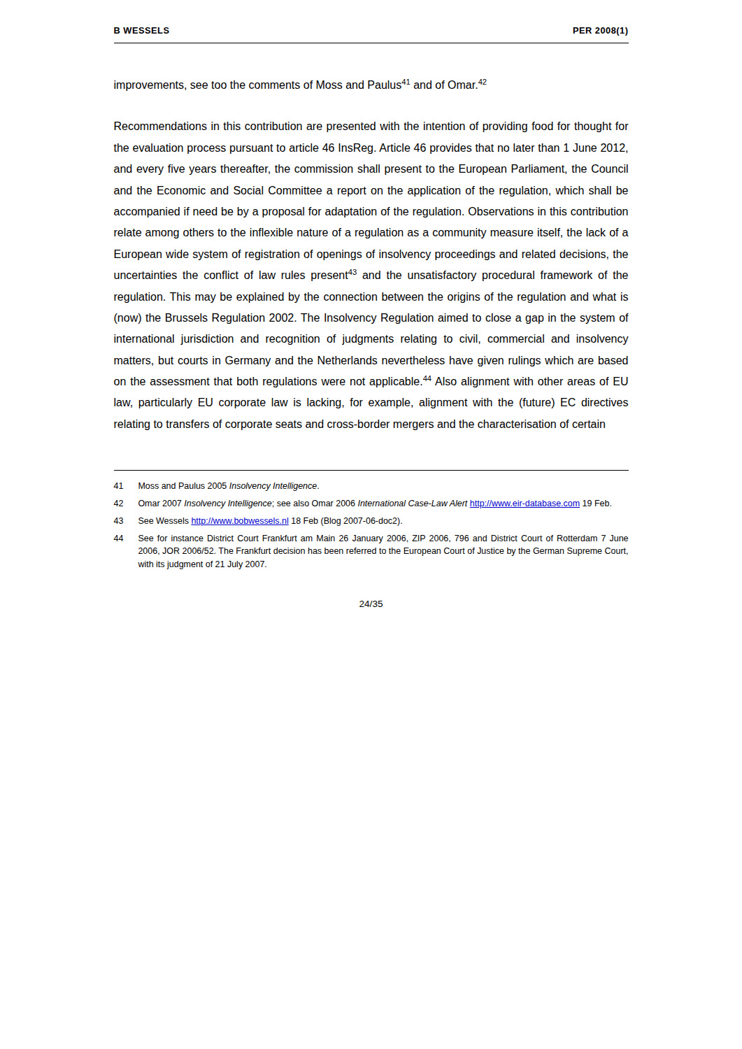B WESSELS PER 2008(1)
improvements, see too the comments of Moss and Paulus41 and of Omar.42
Recommendations in this contribution are presented with the intention of providing food for thought for the evaluation process pursuant to article 46 InsReg. Article 46 provides that no later than 1 June 2012, and every five years thereafter, the commission shall present to the European Parliament, the Council and the Economic and Social Committee a report on the application of the regulation, which shall be accompanied if need be by a proposal for adaptation of the regulation. Observations in this contribution relate among others to the inflexible nature of a regulation as a community measure itself, the lack of a European wide system of registration of openings of insolvency proceedings and related decisions, the uncertainties the conflict of law rules present43 and the unsatisfactory procedural framework of the regulation. This may be explained by the connection between the origins of the regulation and what is (now) the Brussels Regulation 2002. The Insolvency Regulation aimed to close a gap in the system of international jurisdiction and recognition of judgments relating to civil, commercial and insolvency matters, but courts in Germany and the Netherlands nevertheless have given rulings which are based on the assessment that both regulations were not applicable.44 Also alignment with other areas of EU law, particularly EU corporate law is lacking, for example, alignment with the (future) EC directives relating to transfers of corporate seats and cross-border mergers and the characterisation of certain
41 Moss and Paulus 2005 Insolvency Intelligence.
42 Omar 2007 Insolvency Intelligence; see also Omar 2006 International Case-Law Alert http://www.eir-database.com 19 Feb.
43 See Wessels http://www.bobwessels.nl 18 Feb (Blog 2007-06-doc2).
44 See for instance District Court Frankfurt am Main 26 January 2006, ZIP 2006, 796 and District Court of Rotterdam 7 June 2006, JOR 2006/52. The Frankfurt decision has been referred to the European Court of Justice by the German Supreme Court, with its judgment of 21 July 2007.
24/35